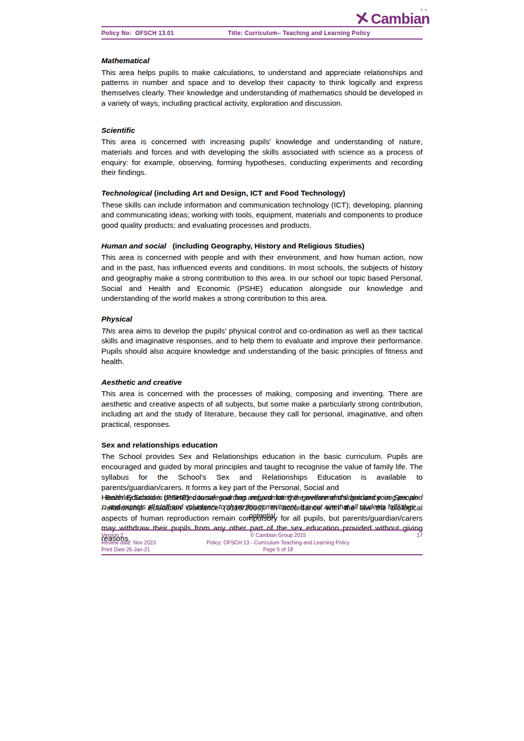• • ✕Cambian
Policy No: OFSCH 13.01 Title: Curriculum– Teaching and Learning Policy
Mathematical
This area helps pupils to make calculations, to understand and appreciate relationships and patterns in number and space and to develop their capacity to think logically and express themselves clearly. Their knowledge and understanding of mathematics should be developed in a variety of ways, including practical activity, exploration and discussion.
Scientific
This area is concerned with increasing pupils' knowledge and understanding of nature, materials and forces and with developing the skills associated with science as a process of enquiry: for example, observing, forming hypotheses, conducting experiments and recording their findings.
Technological (including Art and Design, ICT and Food Technology)
These skills can include information and communication technology (ICT); developing, planning and communicating ideas; working with tools, equipment, materials and components to produce good quality products; and evaluating processes and products.
Human and social (including Geography, History and Religious Studies)
This area is concerned with people and with their environment, and how human action, now and in the past, has influenced events and conditions. In most schools, the subjects of history and geography make a strong contribution to this area. In our school our topic based Personal, Social and Health and Economic (PSHE) education alongside our knowledge and understanding of the world makes a strong contribution to this area.
Physical
This area aims to develop the pupils' physical control and co-ordination as well as their tactical skills and imaginative responses, and to help them to evaluate and improve their performance. Pupils should also acquire knowledge and understanding of the basic principles of fitness and health.
Aesthetic and creative
This area is concerned with the processes of making, composing and inventing. There are aesthetic and creative aspects of all subjects, but some make a particularly strong contribution, including art and the study of literature, because they call for personal, imaginative, and often practical, responses.
Sex and relationships education
The School provides Sex and Relationships education in the basic curriculum. Pupils are encouraged and guided by moral principles and taught to recognise the value of family life. The syllabus for the School's Sex and Relationships Education is available to parents/guardian/carers. It forms a key part of the Personal, Social and
Health Education (PSHE) course and has regard for the government's guidance in Sex and Relationship Education Guidance (0116/2000). In accordance with the law the biological aspects of human reproduction remain compulsory for all pupils, but parents/guardian/carers may withdraw their pupils from any other part of the sex education provided without giving reasons.
Beverley School is committed to safeguarding and promoting the welfare of children and young people and expects all staff and volunteers to share this commitment. It is out aim that all students fulfil their potential
| Version 2 | © Cambian Group 2015 | 17 |
| Review date: Nov 2023 | Policy: OFSCH 13 - Curriculum Teaching and Learning Policy | |
| Print Date:26-Jan-21 | Page 5 of 18 | |